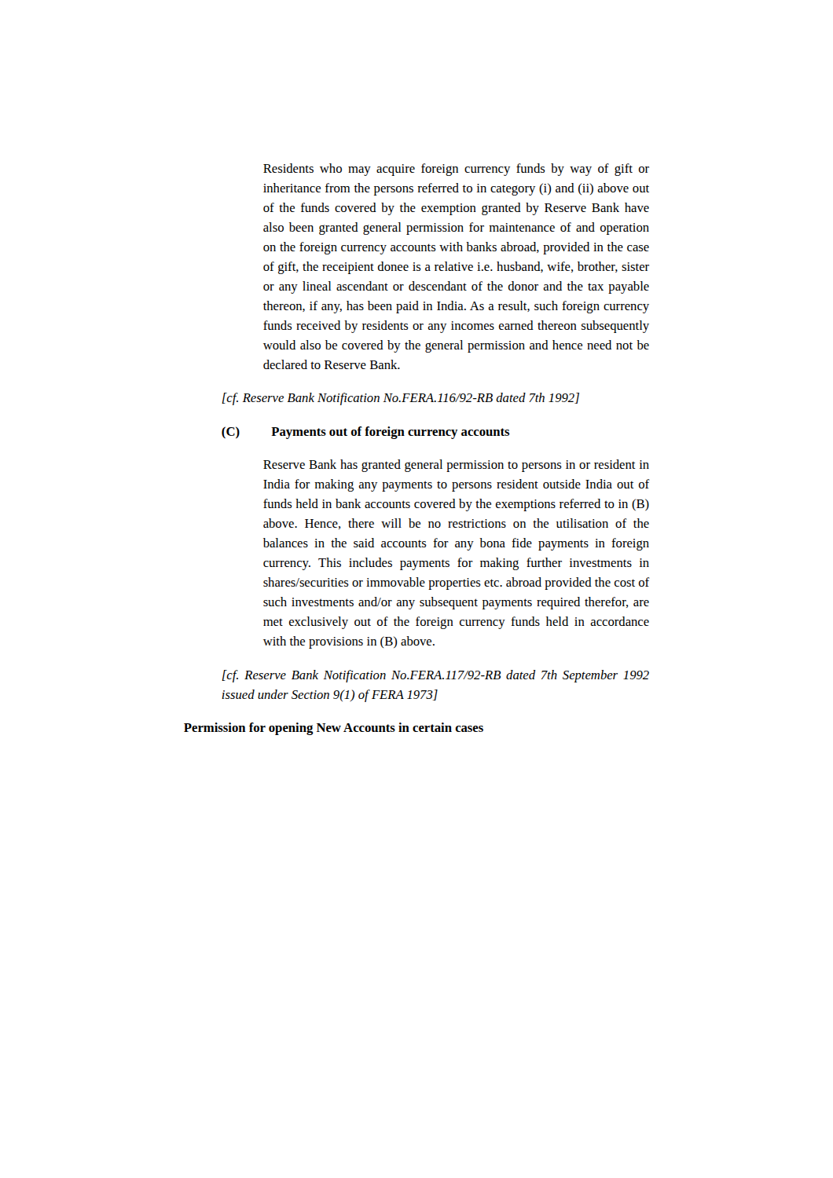Residents who may acquire foreign currency funds by way of gift or inheritance from the persons referred to in category (i) and (ii) above out of the funds covered by the exemption granted by Reserve Bank have also been granted general permission for maintenance of and operation on the foreign currency accounts with banks abroad, provided in the case of gift, the receipient donee is a relative i.e. husband, wife, brother, sister or any lineal ascendant or descendant of the donor and the tax payable thereon, if any, has been paid in India. As a result, such foreign currency funds received by residents or any incomes earned thereon subsequently would also be covered by the general permission and hence need not be declared to Reserve Bank.
[cf. Reserve Bank Notification No.FERA.116/92-RB dated 7th 1992]
(C) Payments out of foreign currency accounts
Reserve Bank has granted general permission to persons in or resident in India for making any payments to persons resident outside India out of funds held in bank accounts covered by the exemptions referred to in (B) above. Hence, there will be no restrictions on the utilisation of the balances in the said accounts for any bona fide payments in foreign currency. This includes payments for making further investments in shares/securities or immovable properties etc. abroad provided the cost of such investments and/or any subsequent payments required therefor, are met exclusively out of the foreign currency funds held in accordance with the provisions in (B) above.
[cf. Reserve Bank Notification No.FERA.117/92-RB dated 7th September 1992 issued under Section 9(1) of FERA 1973]
Permission for opening New Accounts in certain cases